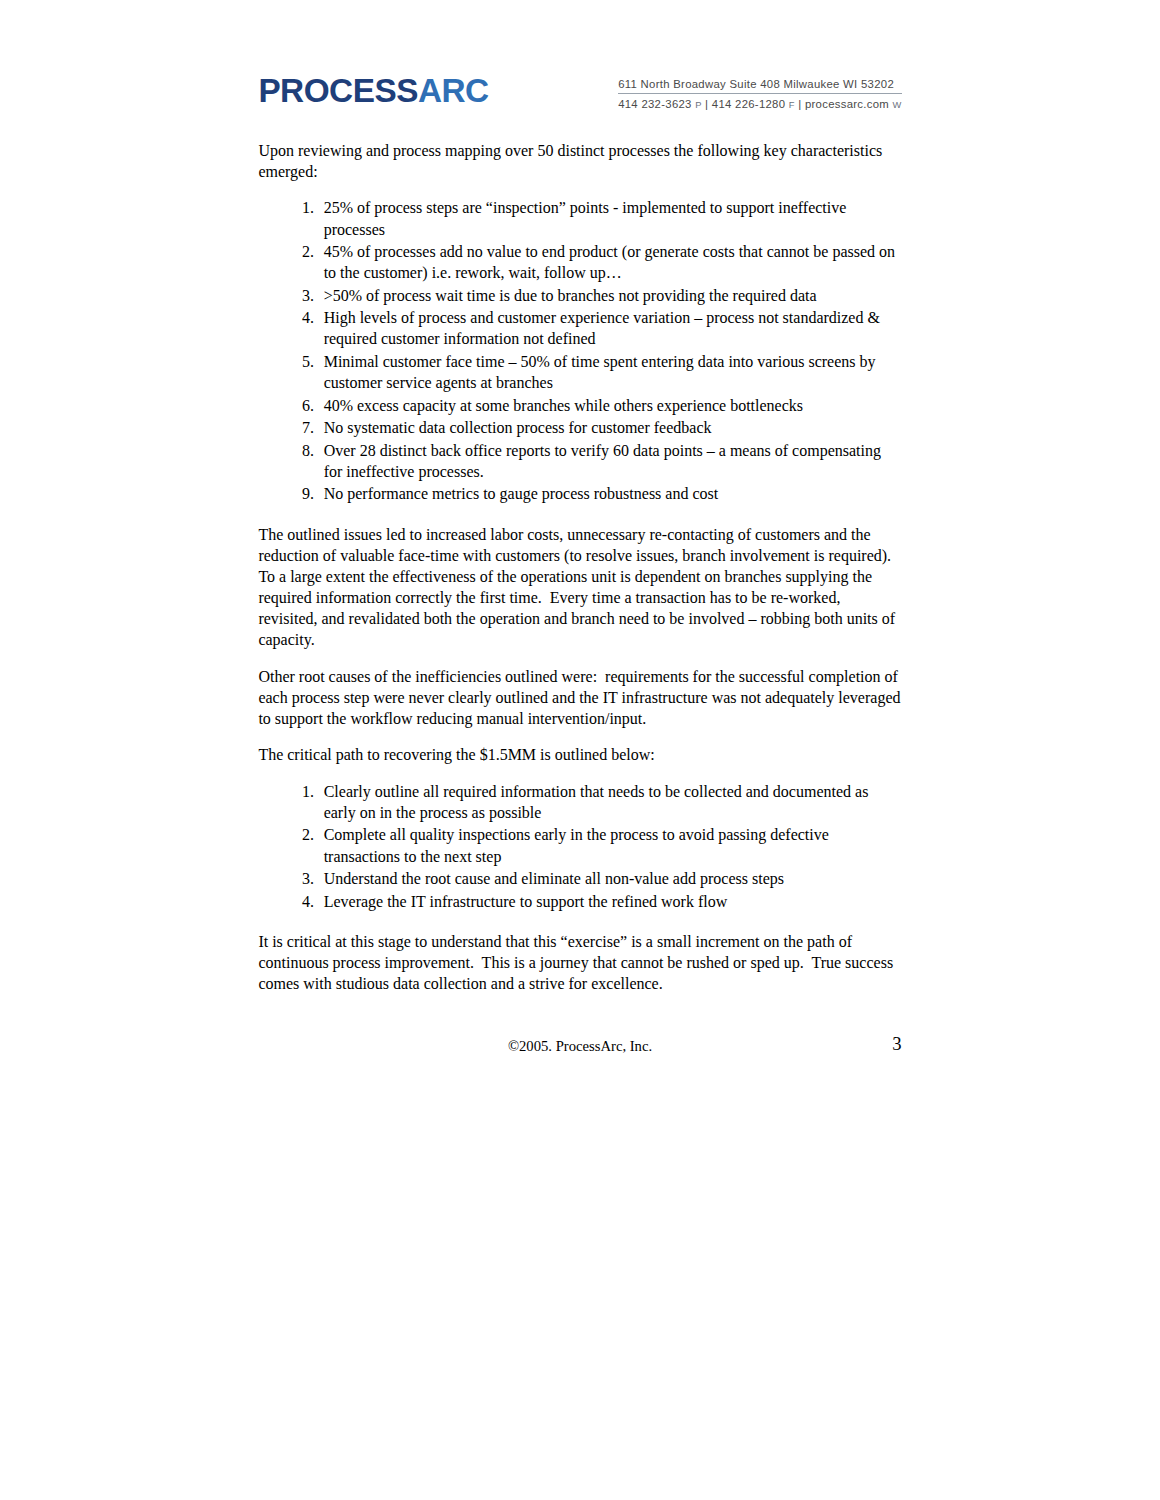PROCESS ARC
611 North Broadway Suite 408 Milwaukee WI 53202
414 232-3623 P | 414 226-1280 F | processarc.com W
Upon reviewing and process mapping over 50 distinct processes the following key characteristics emerged:
25% of process steps are “inspection” points - implemented to support ineffective processes
45% of processes add no value to end product (or generate costs that cannot be passed on to the customer) i.e. rework, wait, follow up…
>50% of process wait time is due to branches not providing the required data
High levels of process and customer experience variation – process not standardized & required customer information not defined
Minimal customer face time – 50% of time spent entering data into various screens by customer service agents at branches
40% excess capacity at some branches while others experience bottlenecks
No systematic data collection process for customer feedback
Over 28 distinct back office reports to verify 60 data points – a means of compensating for ineffective processes.
No performance metrics to gauge process robustness and cost
The outlined issues led to increased labor costs, unnecessary re-contacting of customers and the reduction of valuable face-time with customers (to resolve issues, branch involvement is required). To a large extent the effectiveness of the operations unit is dependent on branches supplying the required information correctly the first time. Every time a transaction has to be re-worked, revisited, and revalidated both the operation and branch need to be involved – robbing both units of capacity.
Other root causes of the inefficiencies outlined were: requirements for the successful completion of each process step were never clearly outlined and the IT infrastructure was not adequately leveraged to support the workflow reducing manual intervention/input.
The critical path to recovering the $1.5MM is outlined below:
Clearly outline all required information that needs to be collected and documented as early on in the process as possible
Complete all quality inspections early in the process to avoid passing defective transactions to the next step
Understand the root cause and eliminate all non-value add process steps
Leverage the IT infrastructure to support the refined work flow
It is critical at this stage to understand that this “exercise” is a small increment on the path of continuous process improvement. This is a journey that cannot be rushed or sped up. True success comes with studious data collection and a strive for excellence.
©2005. ProcessArc, Inc.
3